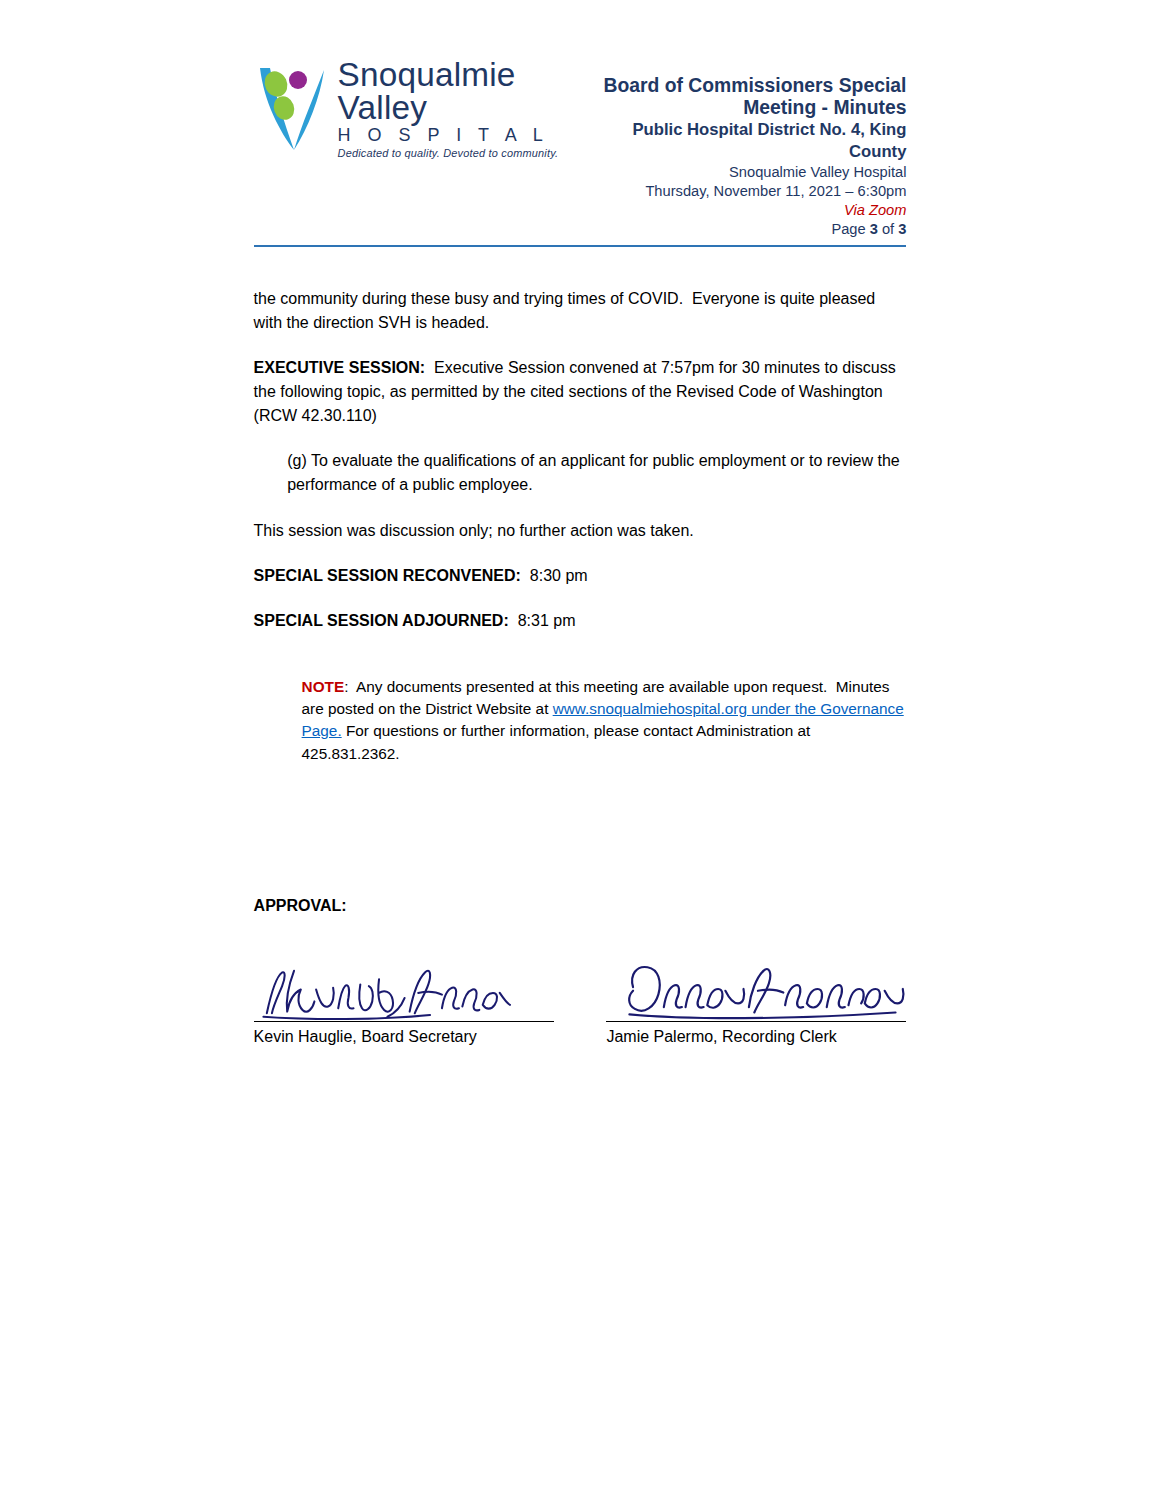Snoqualmie Valley
H O S P I T A L
Dedicated to quality. Devoted to community.
Board of Commissioners Special Meeting - Minutes
Public Hospital District No. 4, King County
Snoqualmie Valley Hospital
Thursday, November 11, 2021 – 6:30pm
Via Zoom
Page 3 of 3
the community during these busy and trying times of COVID. Everyone is quite pleased with the direction SVH is headed.
EXECUTIVE SESSION: Executive Session convened at 7:57pm for 30 minutes to discuss the following topic, as permitted by the cited sections of the Revised Code of Washington (RCW 42.30.110)
(g) To evaluate the qualifications of an applicant for public employment or to review the performance of a public employee.
This session was discussion only; no further action was taken.
SPECIAL SESSION RECONVENED: 8:30 pm
SPECIAL SESSION ADJOURNED: 8:31 pm
NOTE: Any documents presented at this meeting are available upon request. Minutes are posted on the District Website at www.snoqualmiehospital.org under the Governance Page. For questions or further information, please contact Administration at 425.831.2362.
APPROVAL:
Kevin Hauglie, Board Secretary
Jamie Palermo, Recording Clerk